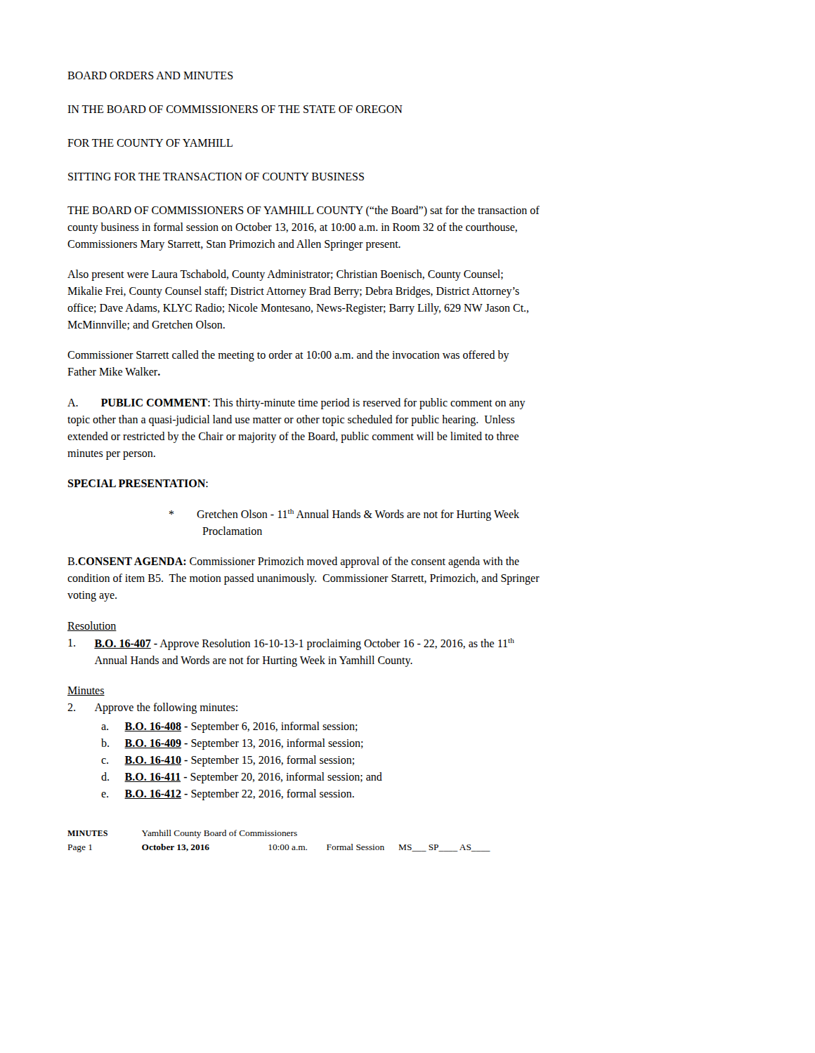BOARD ORDERS AND MINUTES
IN THE BOARD OF COMMISSIONERS OF THE STATE OF OREGON
FOR THE COUNTY OF YAMHILL
SITTING FOR THE TRANSACTION OF COUNTY BUSINESS
THE BOARD OF COMMISSIONERS OF YAMHILL COUNTY (“the Board”) sat for the transaction of county business in formal session on October 13, 2016, at 10:00 a.m. in Room 32 of the courthouse, Commissioners Mary Starrett, Stan Primozich and Allen Springer present.
Also present were Laura Tschabold, County Administrator; Christian Boenisch, County Counsel; Mikalie Frei, County Counsel staff; District Attorney Brad Berry; Debra Bridges, District Attorney’s office; Dave Adams, KLYC Radio; Nicole Montesano, News-Register; Barry Lilly, 629 NW Jason Ct., McMinnville; and Gretchen Olson.
Commissioner Starrett called the meeting to order at 10:00 a.m. and the invocation was offered by Father Mike Walker.
A. PUBLIC COMMENT: This thirty-minute time period is reserved for public comment on any topic other than a quasi-judicial land use matter or other topic scheduled for public hearing. Unless extended or restricted by the Chair or majority of the Board, public comment will be limited to three minutes per person.
SPECIAL PRESENTATION:
* Gretchen Olson - 11th Annual Hands & Words are not for Hurting Week Proclamation
B.CONSENT AGENDA: Commissioner Primozich moved approval of the consent agenda with the condition of item B5. The motion passed unanimously. Commissioner Starrett, Primozich, and Springer voting aye.
Resolution
1.
B.O. 16-407 - Approve Resolution 16-10-13-1 proclaiming October 16 - 22, 2016, as the 11th Annual Hands and Words are not for Hurting Week in Yamhill County.
Minutes
2.
Approve the following minutes:
a.
B.O. 16-408 - September 6, 2016, informal session;
b.
B.O. 16-409 - September 13, 2016, informal session;
c.
B.O. 16-410 - September 15, 2016, formal session;
d.
B.O. 16-411 - September 20, 2016, informal session; and
e.
B.O. 16-412 - September 22, 2016, formal session.
MINUTES
Yamhill County Board of Commissioners
Page 1
October 13, 2016 10:00 a.m. Formal Session MS___ SP____ AS____